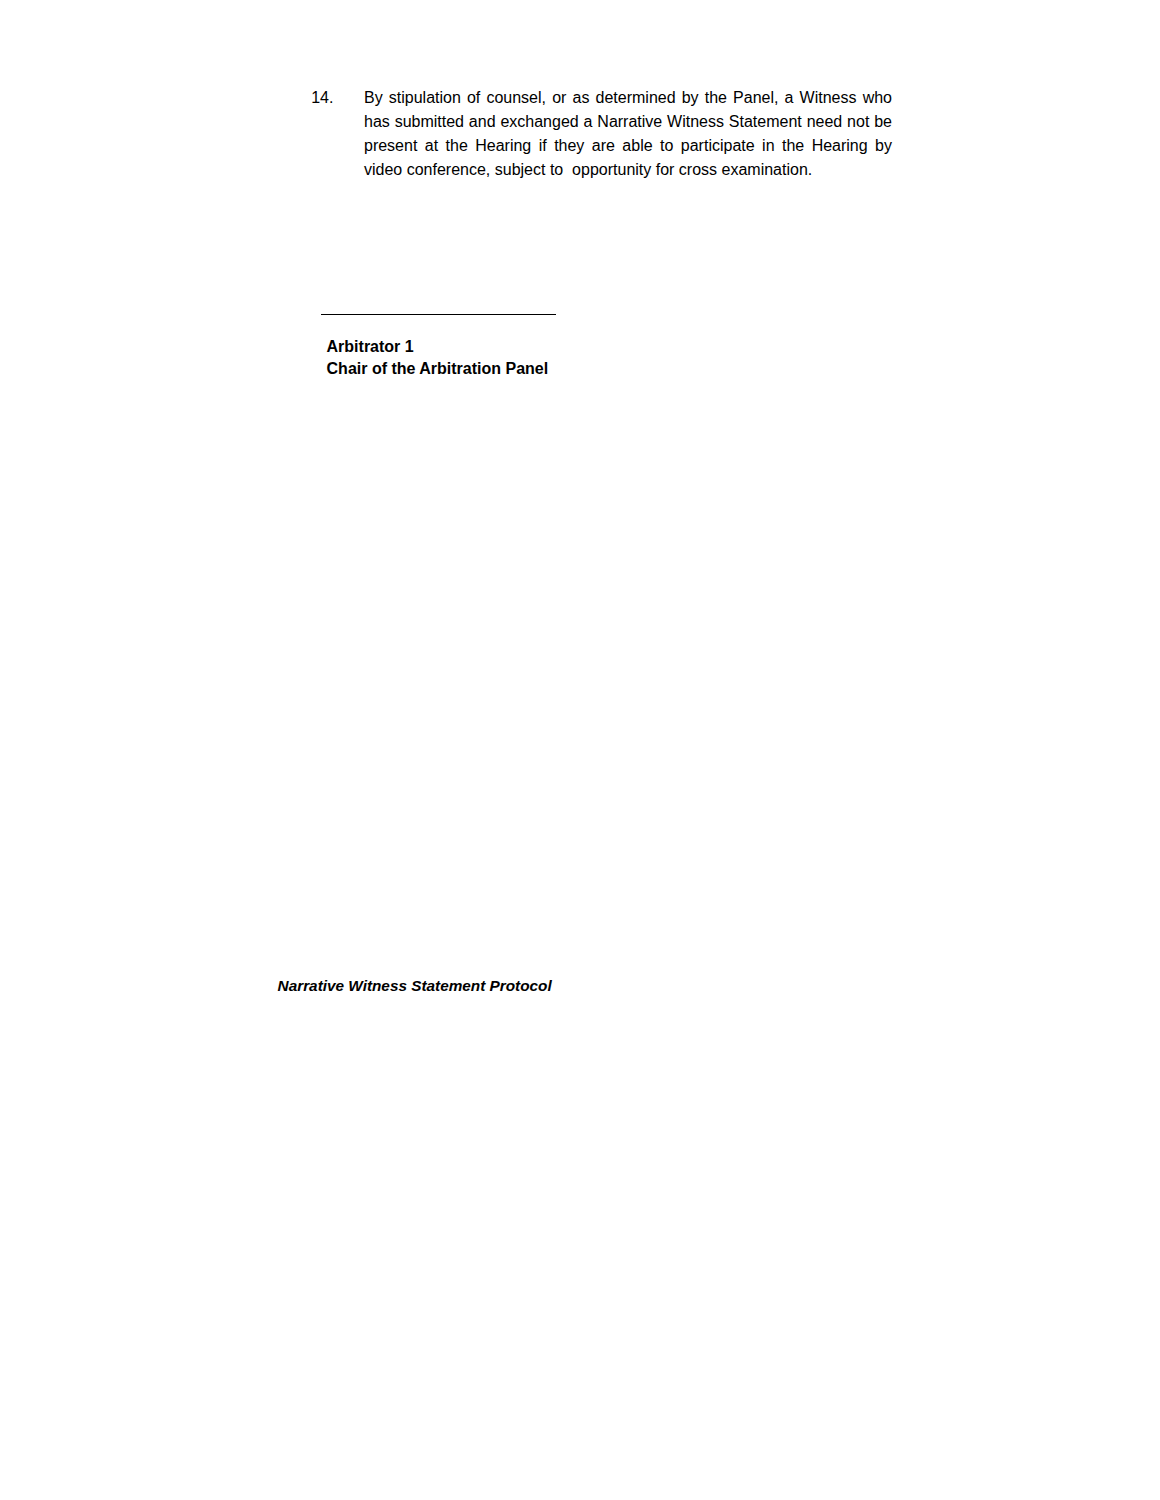14. By stipulation of counsel, or as determined by the Panel, a Witness who has submitted and exchanged a Narrative Witness Statement need not be present at the Hearing if they are able to participate in the Hearing by video conference, subject to opportunity for cross examination.
Arbitrator 1
Chair of the Arbitration Panel
Narrative Witness Statement Protocol